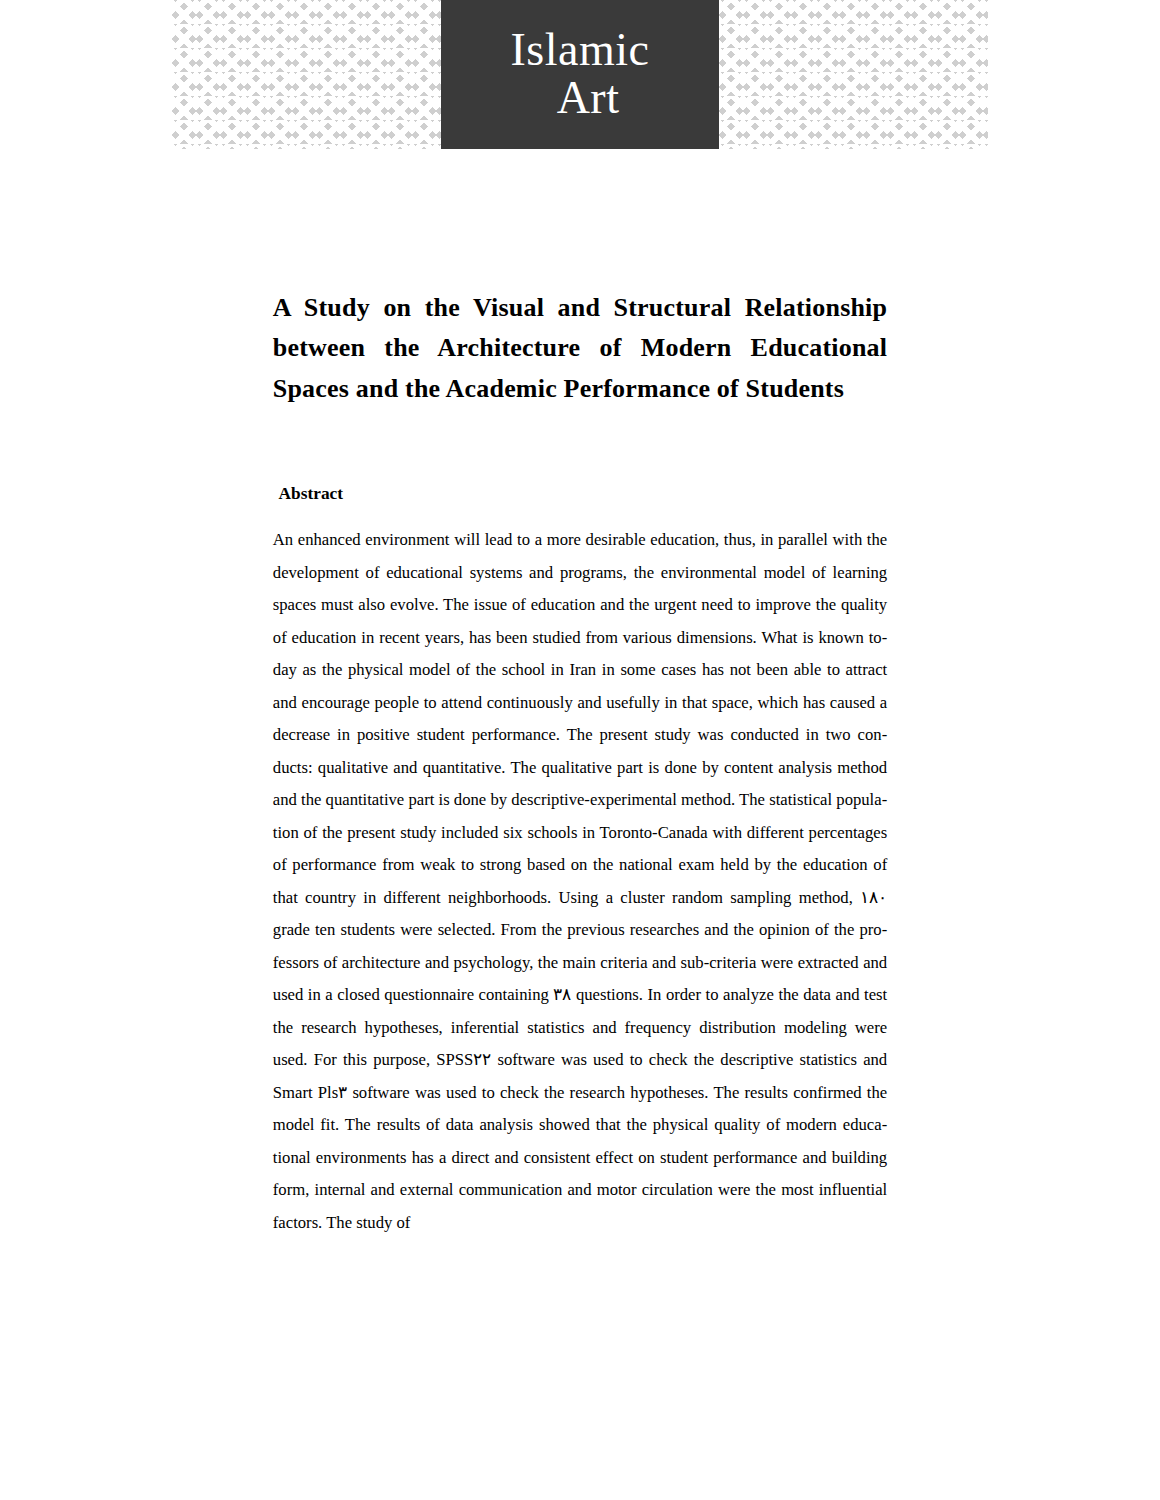Islamic Art
A Study on the Visual and Structural Relationship between the Architecture of Modern Educational Spaces and the Academic Performance of Students
Abstract
An enhanced environment will lead to a more desirable education, thus, in parallel with the development of educational systems and programs, the environmental model of learning spaces must also evolve. The issue of education and the urgent need to improve the quality of education in recent years, has been studied from various dimensions. What is known today as the physical model of the school in Iran in some cases has not been able to attract and encourage people to attend continuously and usefully in that space, which has caused a decrease in positive student performance. The present study was conducted in two conducts: qualitative and quantitative. The qualitative part is done by content analysis method and the quantitative part is done by descriptive-experimental method. The statistical population of the present study included six schools in Toronto-Canada with different percentages of performance from weak to strong based on the national exam held by the education of that country in different neighborhoods. Using a cluster random sampling method, ۱۸۰ grade ten students were selected. From the previous researches and the opinion of the professors of architecture and psychology, the main criteria and sub-criteria were extracted and used in a closed questionnaire containing ۳۸ questions. In order to analyze the data and test the research hypotheses, inferential statistics and frequency distribution modeling were used. For this purpose, SPSS۲۲ software was used to check the descriptive statistics and Smart Pls۳ software was used to check the research hypotheses. The results confirmed the model fit. The results of data analysis showed that the physical quality of modern educational environments has a direct and consistent effect on student performance and building form, internal and external communication and motor circulation were the most influential factors. The study of